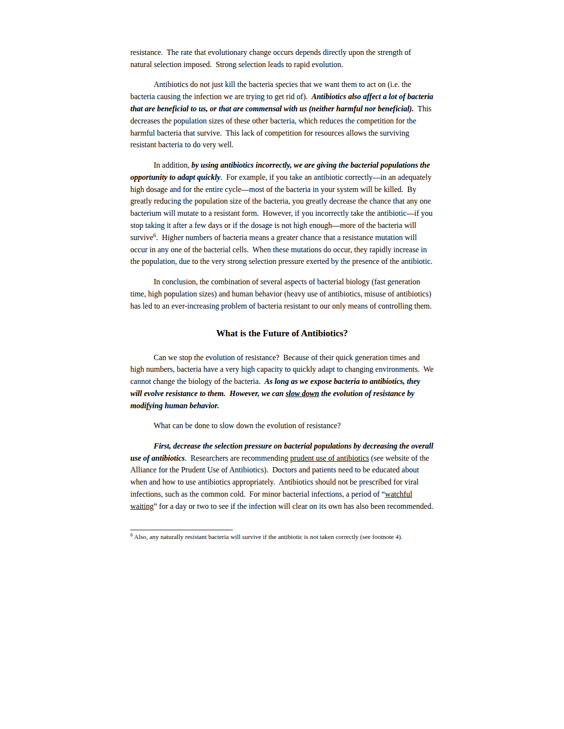resistance. The rate that evolutionary change occurs depends directly upon the strength of natural selection imposed. Strong selection leads to rapid evolution.
Antibiotics do not just kill the bacteria species that we want them to act on (i.e. the bacteria causing the infection we are trying to get rid of). Antibiotics also affect a lot of bacteria that are beneficial to us, or that are commensal with us (neither harmful nor beneficial). This decreases the population sizes of these other bacteria, which reduces the competition for the harmful bacteria that survive. This lack of competition for resources allows the surviving resistant bacteria to do very well.
In addition, by using antibiotics incorrectly, we are giving the bacterial populations the opportunity to adapt quickly. For example, if you take an antibiotic correctly—in an adequately high dosage and for the entire cycle—most of the bacteria in your system will be killed. By greatly reducing the population size of the bacteria, you greatly decrease the chance that any one bacterium will mutate to a resistant form. However, if you incorrectly take the antibiotic—if you stop taking it after a few days or if the dosage is not high enough—more of the bacteria will survive6. Higher numbers of bacteria means a greater chance that a resistance mutation will occur in any one of the bacterial cells. When these mutations do occur, they rapidly increase in the population, due to the very strong selection pressure exerted by the presence of the antibiotic.
In conclusion, the combination of several aspects of bacterial biology (fast generation time, high population sizes) and human behavior (heavy use of antibiotics, misuse of antibiotics) has led to an ever-increasing problem of bacteria resistant to our only means of controlling them.
What is the Future of Antibiotics?
Can we stop the evolution of resistance? Because of their quick generation times and high numbers, bacteria have a very high capacity to quickly adapt to changing environments. We cannot change the biology of the bacteria. As long as we expose bacteria to antibiotics, they will evolve resistance to them. However, we can slow down the evolution of resistance by modifying human behavior.
What can be done to slow down the evolution of resistance?
First, decrease the selection pressure on bacterial populations by decreasing the overall use of antibiotics. Researchers are recommending prudent use of antibiotics (see website of the Alliance for the Prudent Use of Antibiotics). Doctors and patients need to be educated about when and how to use antibiotics appropriately. Antibiotics should not be prescribed for viral infections, such as the common cold. For minor bacterial infections, a period of “watchful waiting” for a day or two to see if the infection will clear on its own has also been recommended.
6 Also, any naturally resistant bacteria will survive if the antibiotic is not taken correctly (see footnote 4).